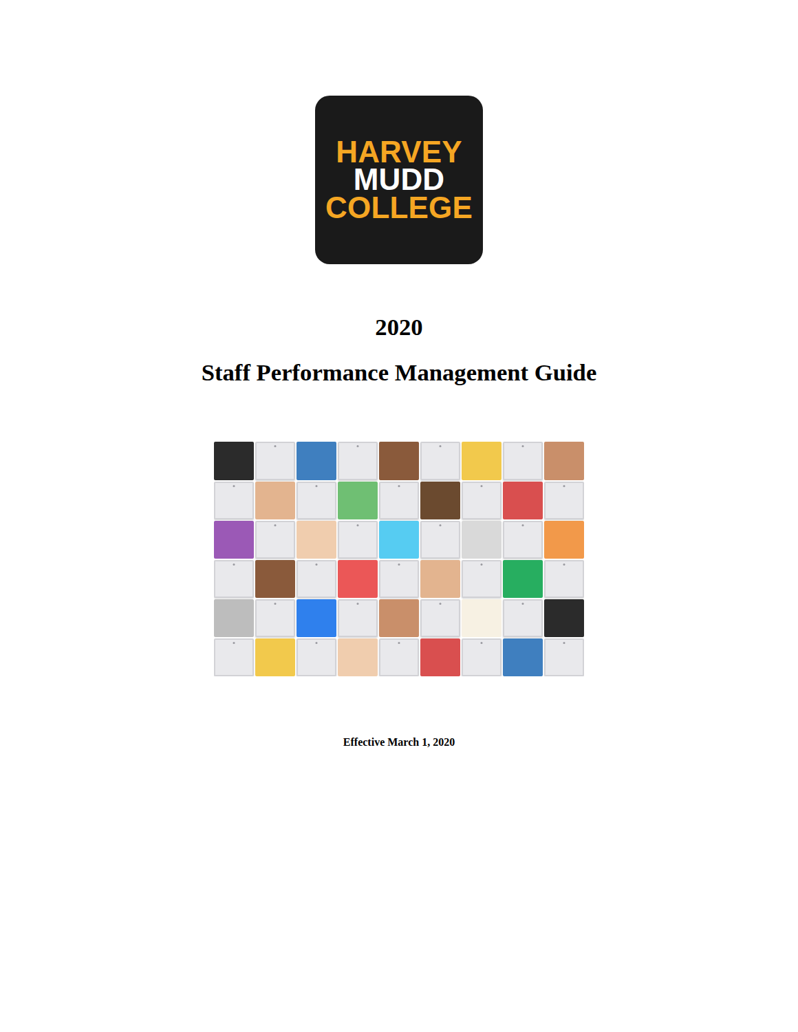Harvey Mudd College
2020
Staff Performance Management Guide
Effective March 1, 2020